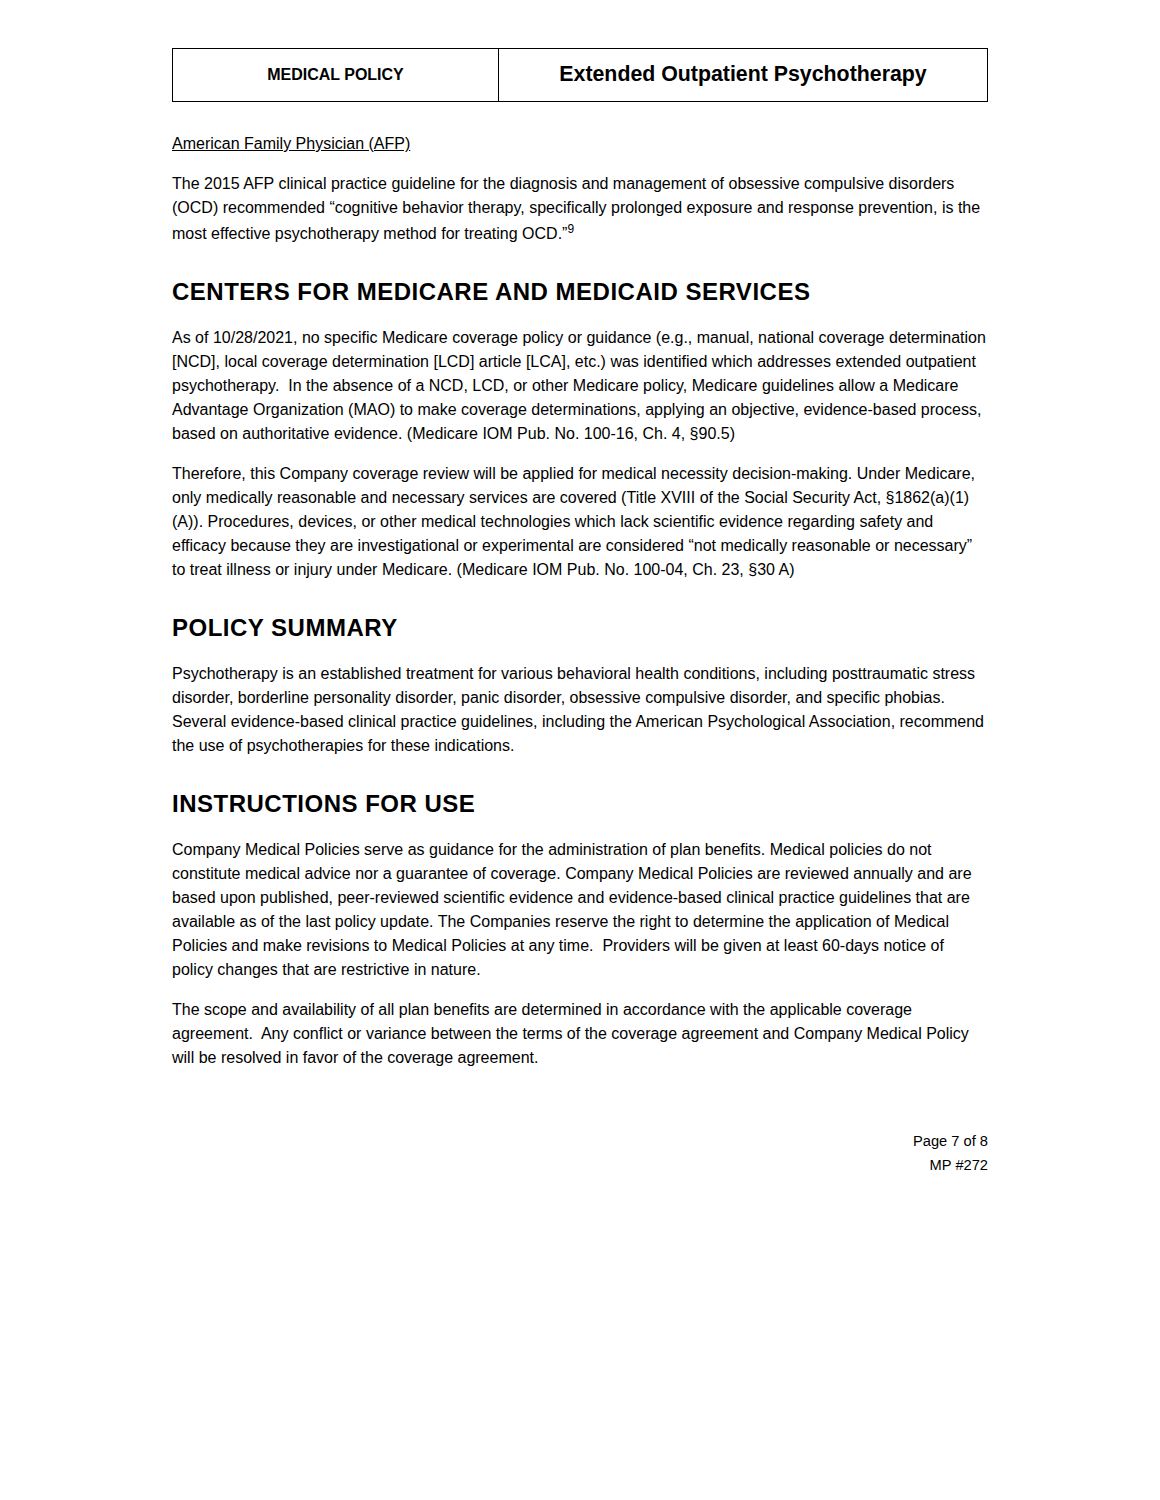| MEDICAL POLICY | Extended Outpatient Psychotherapy |
American Family Physician (AFP)
The 2015 AFP clinical practice guideline for the diagnosis and management of obsessive compulsive disorders (OCD) recommended “cognitive behavior therapy, specifically prolonged exposure and response prevention, is the most effective psychotherapy method for treating OCD.”9
CENTERS FOR MEDICARE AND MEDICAID SERVICES
As of 10/28/2021, no specific Medicare coverage policy or guidance (e.g., manual, national coverage determination [NCD], local coverage determination [LCD] article [LCA], etc.) was identified which addresses extended outpatient psychotherapy. In the absence of a NCD, LCD, or other Medicare policy, Medicare guidelines allow a Medicare Advantage Organization (MAO) to make coverage determinations, applying an objective, evidence-based process, based on authoritative evidence. (Medicare IOM Pub. No. 100-16, Ch. 4, §90.5)
Therefore, this Company coverage review will be applied for medical necessity decision-making. Under Medicare, only medically reasonable and necessary services are covered (Title XVIII of the Social Security Act, §1862(a)(1)(A)). Procedures, devices, or other medical technologies which lack scientific evidence regarding safety and efficacy because they are investigational or experimental are considered “not medically reasonable or necessary” to treat illness or injury under Medicare. (Medicare IOM Pub. No. 100-04, Ch. 23, §30 A)
POLICY SUMMARY
Psychotherapy is an established treatment for various behavioral health conditions, including posttraumatic stress disorder, borderline personality disorder, panic disorder, obsessive compulsive disorder, and specific phobias. Several evidence-based clinical practice guidelines, including the American Psychological Association, recommend the use of psychotherapies for these indications.
INSTRUCTIONS FOR USE
Company Medical Policies serve as guidance for the administration of plan benefits. Medical policies do not constitute medical advice nor a guarantee of coverage. Company Medical Policies are reviewed annually and are based upon published, peer-reviewed scientific evidence and evidence-based clinical practice guidelines that are available as of the last policy update. The Companies reserve the right to determine the application of Medical Policies and make revisions to Medical Policies at any time. Providers will be given at least 60-days notice of policy changes that are restrictive in nature.
The scope and availability of all plan benefits are determined in accordance with the applicable coverage agreement. Any conflict or variance between the terms of the coverage agreement and Company Medical Policy will be resolved in favor of the coverage agreement.
Page 7 of 8
MP #272